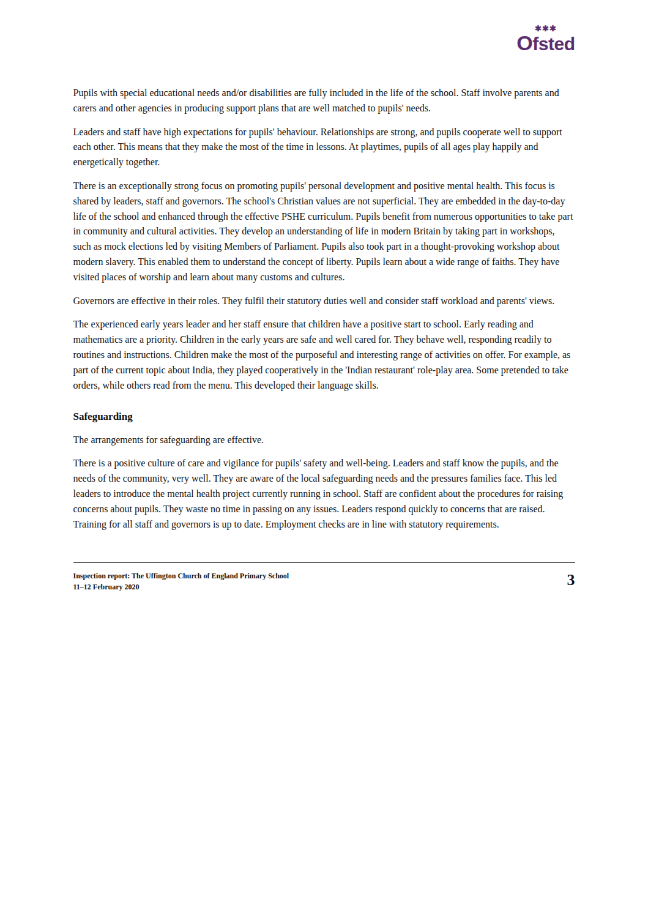✱✱✱
Ofsted
Pupils with special educational needs and/or disabilities are fully included in the life of the school. Staff involve parents and carers and other agencies in producing support plans that are well matched to pupils' needs.
Leaders and staff have high expectations for pupils' behaviour. Relationships are strong, and pupils cooperate well to support each other. This means that they make the most of the time in lessons. At playtimes, pupils of all ages play happily and energetically together.
There is an exceptionally strong focus on promoting pupils' personal development and positive mental health. This focus is shared by leaders, staff and governors. The school's Christian values are not superficial. They are embedded in the day-to-day life of the school and enhanced through the effective PSHE curriculum. Pupils benefit from numerous opportunities to take part in community and cultural activities. They develop an understanding of life in modern Britain by taking part in workshops, such as mock elections led by visiting Members of Parliament. Pupils also took part in a thought-provoking workshop about modern slavery. This enabled them to understand the concept of liberty. Pupils learn about a wide range of faiths. They have visited places of worship and learn about many customs and cultures.
Governors are effective in their roles. They fulfil their statutory duties well and consider staff workload and parents' views.
The experienced early years leader and her staff ensure that children have a positive start to school. Early reading and mathematics are a priority. Children in the early years are safe and well cared for. They behave well, responding readily to routines and instructions. Children make the most of the purposeful and interesting range of activities on offer. For example, as part of the current topic about India, they played cooperatively in the 'Indian restaurant' role-play area. Some pretended to take orders, while others read from the menu. This developed their language skills.
Safeguarding
The arrangements for safeguarding are effective.
There is a positive culture of care and vigilance for pupils' safety and well-being. Leaders and staff know the pupils, and the needs of the community, very well. They are aware of the local safeguarding needs and the pressures families face. This led leaders to introduce the mental health project currently running in school. Staff are confident about the procedures for raising concerns about pupils. They waste no time in passing on any issues. Leaders respond quickly to concerns that are raised. Training for all staff and governors is up to date. Employment checks are in line with statutory requirements.
Inspection report: The Uffington Church of England Primary School
11–12 February 2020
3